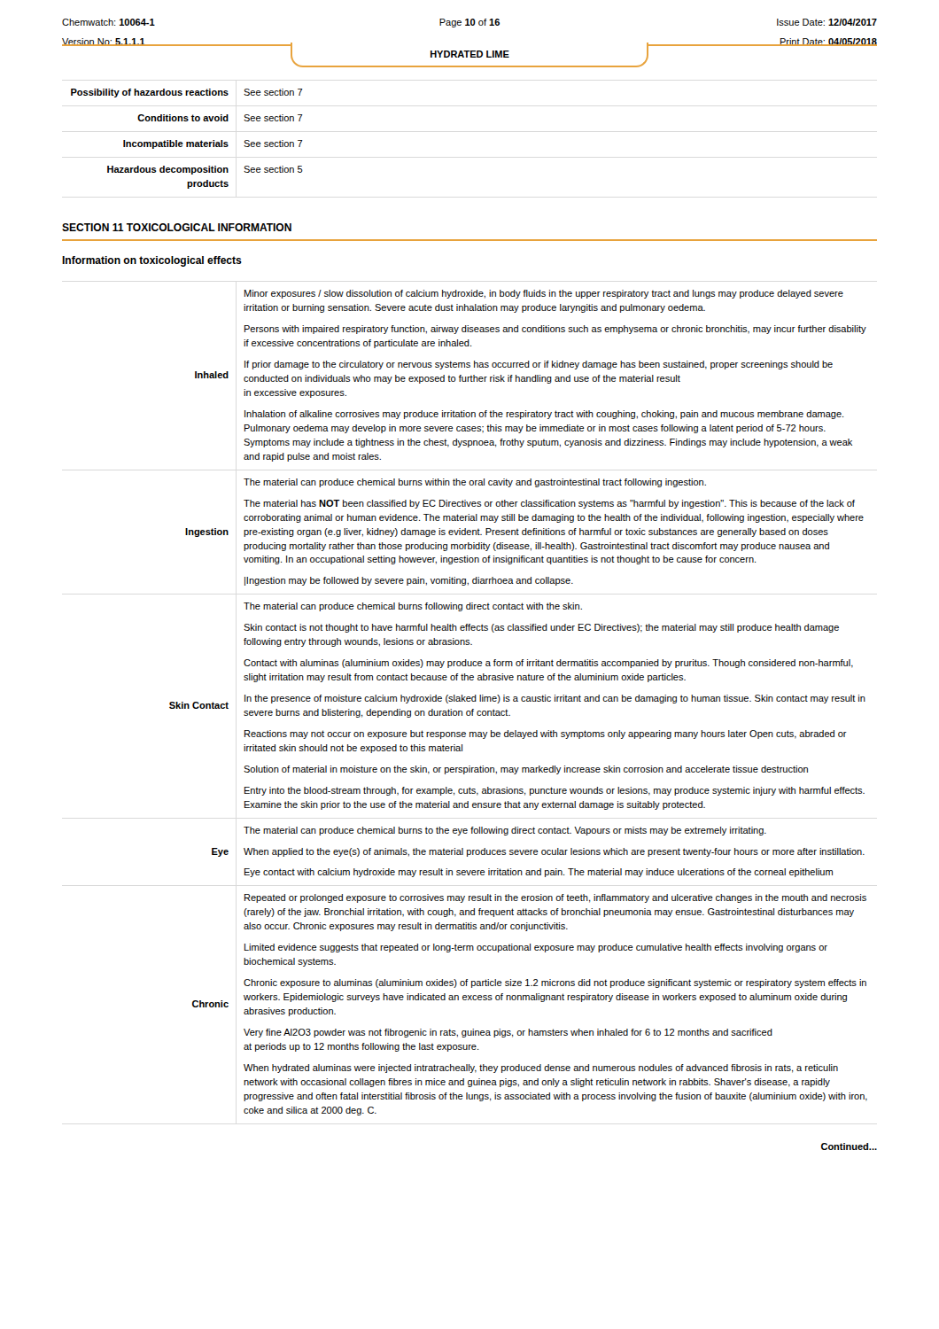Chemwatch: 10064-1
Version No: 5.1.1.1
Page 10 of 16
Issue Date: 12/04/2017
Print Date: 04/05/2018
HYDRATED LIME
| Possibility of hazardous reactions | See section 7 |
| Conditions to avoid | See section 7 |
| Incompatible materials | See section 7 |
| Hazardous decomposition products | See section 5 |
SECTION 11 TOXICOLOGICAL INFORMATION
Information on toxicological effects
| Inhaled | Minor exposures / slow dissolution of calcium hydroxide, in body fluids in the upper respiratory tract and lungs may produce delayed severe irritation or burning sensation. Severe acute dust inhalation may produce laryngitis and pulmonary oedema. Persons with impaired respiratory function, airway diseases and conditions such as emphysema or chronic bronchitis, may incur further disability if excessive concentrations of particulate are inhaled. If prior damage to the circulatory or nervous systems has occurred or if kidney damage has been sustained, proper screenings should be conducted on individuals who may be exposed to further risk if handling and use of the material result in excessive exposures. Inhalation of alkaline corrosives may produce irritation of the respiratory tract with coughing, choking, pain and mucous membrane damage. Pulmonary oedema may develop in more severe cases; this may be immediate or in most cases following a latent period of 5-72 hours. Symptoms may include a tightness in the chest, dyspnoea, frothy sputum, cyanosis and dizziness. Findings may include hypotension, a weak and rapid pulse and moist rales. |
| Ingestion | The material can produce chemical burns within the oral cavity and gastrointestinal tract following ingestion. The material has NOT been classified by EC Directives or other classification systems as "harmful by ingestion". This is because of the lack of corroborating animal or human evidence. The material may still be damaging to the health of the individual, following ingestion, especially where pre-existing organ (e.g liver, kidney) damage is evident. Present definitions of harmful or toxic substances are generally based on doses producing mortality rather than those producing morbidity (disease, ill-health). Gastrointestinal tract discomfort may produce nausea and vomiting. In an occupational setting however, ingestion of insignificant quantities is not thought to be cause for concern. /Ingestion may be followed by severe pain, vomiting, diarrhoea and collapse. |
| Skin Contact | The material can produce chemical burns following direct contact with the skin. Skin contact is not thought to have harmful health effects (as classified under EC Directives); the material may still produce health damage following entry through wounds, lesions or abrasions. Contact with aluminas (aluminium oxides) may produce a form of irritant dermatitis accompanied by pruritus. Though considered non-harmful, slight irritation may result from contact because of the abrasive nature of the aluminium oxide particles. In the presence of moisture calcium hydroxide (slaked lime) is a caustic irritant and can be damaging to human tissue. Skin contact may result in severe burns and blistering, depending on duration of contact. Reactions may not occur on exposure but response may be delayed with symptoms only appearing many hours later Open cuts, abraded or irritated skin should not be exposed to this material Solution of material in moisture on the skin, or perspiration, may markedly increase skin corrosion and accelerate tissue destruction Entry into the blood-stream through, for example, cuts, abrasions, puncture wounds or lesions, may produce systemic injury with harmful effects. Examine the skin prior to the use of the material and ensure that any external damage is suitably protected. |
| Eye | The material can produce chemical burns to the eye following direct contact. Vapours or mists may be extremely irritating. When applied to the eye(s) of animals, the material produces severe ocular lesions which are present twenty-four hours or more after instillation. Eye contact with calcium hydroxide may result in severe irritation and pain. The material may induce ulcerations of the corneal epithelium |
| Chronic | Repeated or prolonged exposure to corrosives may result in the erosion of teeth, inflammatory and ulcerative changes in the mouth and necrosis (rarely) of the jaw. Bronchial irritation, with cough, and frequent attacks of bronchial pneumonia may ensue. Gastrointestinal disturbances may also occur. Chronic exposures may result in dermatitis and/or conjunctivitis. Limited evidence suggests that repeated or long-term occupational exposure may produce cumulative health effects involving organs or biochemical systems. Chronic exposure to aluminas (aluminium oxides) of particle size 1.2 microns did not produce significant systemic or respiratory system effects in workers. Epidemiologic surveys have indicated an excess of nonmalignant respiratory disease in workers exposed to aluminum oxide during abrasives production. Very fine Al2O3 powder was not fibrogenic in rats, guinea pigs, or hamsters when inhaled for 6 to 12 months and sacrificed at periods up to 12 months following the last exposure. When hydrated aluminas were injected intratracheally, they produced dense and numerous nodules of advanced fibrosis in rats, a reticulin network with occasional collagen fibres in mice and guinea pigs, and only a slight reticulin network in rabbits. Shaver's disease, a rapidly progressive and often fatal interstitial fibrosis of the lungs, is associated with a process involving the fusion of bauxite (aluminium oxide) with iron, coke and silica at 2000 deg. C. |
Continued...